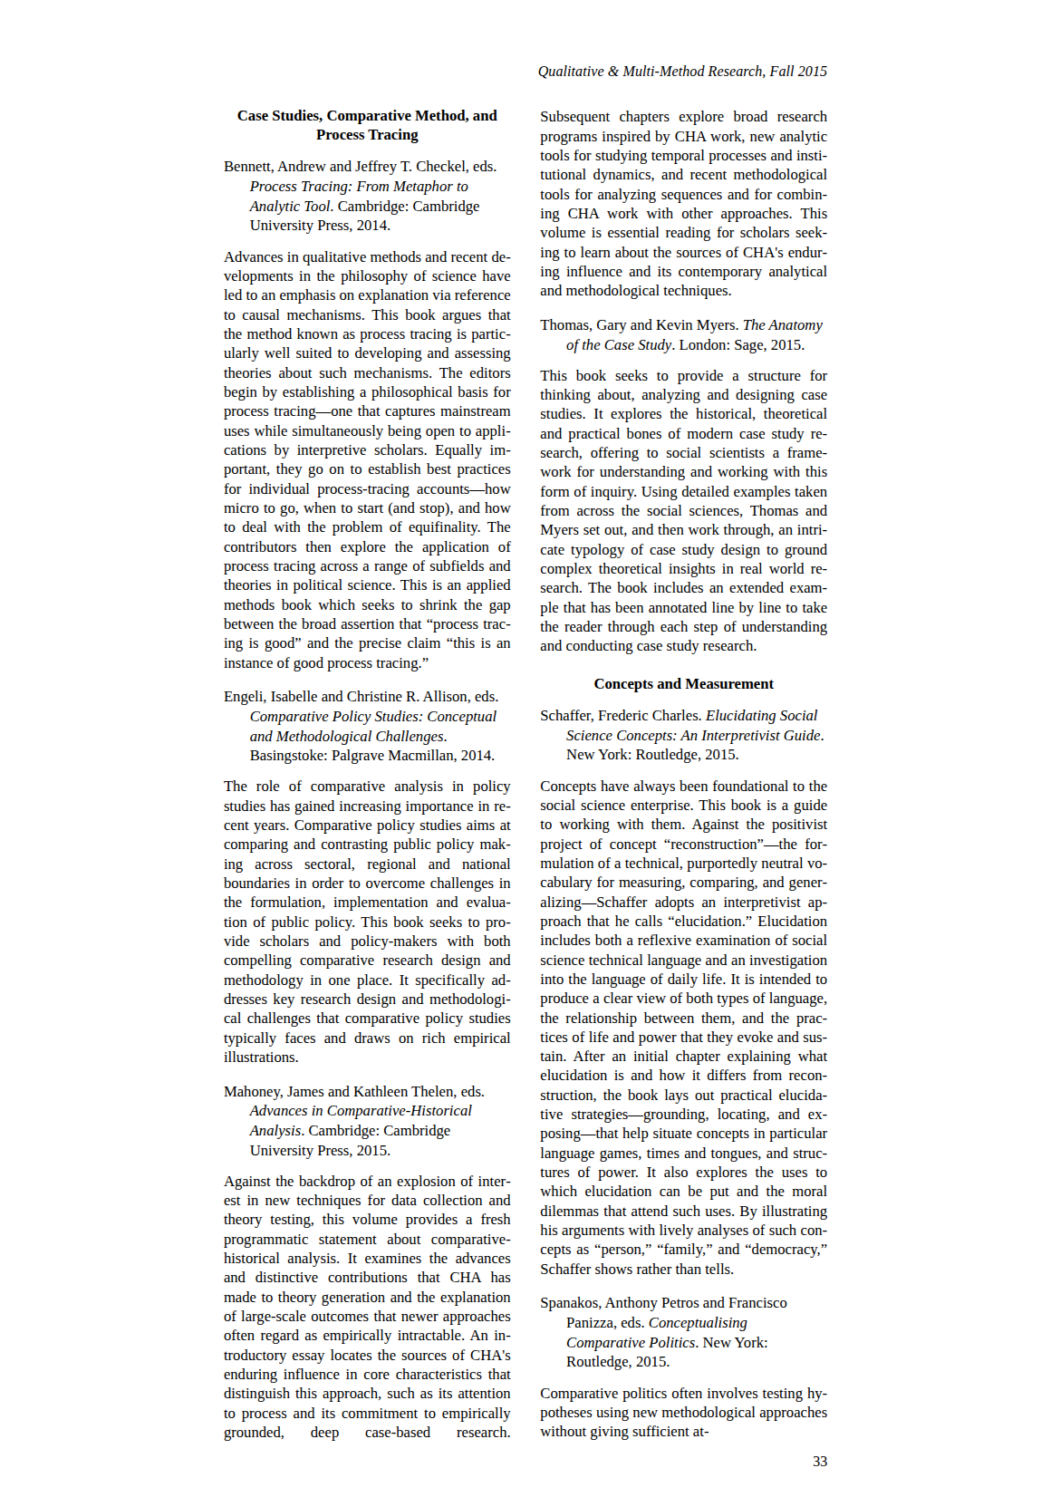Qualitative & Multi-Method Research, Fall 2015
Case Studies, Comparative Method, and
Process Tracing
Bennett, Andrew and Jeffrey T. Checkel, eds. Process Tracing: From Metaphor to Analytic Tool. Cambridge: Cambridge University Press, 2014.
Advances in qualitative methods and recent developments in the philosophy of science have led to an emphasis on explanation via reference to causal mechanisms. This book argues that the method known as process tracing is particularly well suited to developing and assessing theories about such mechanisms. The editors begin by establishing a philosophical basis for process tracing—one that captures mainstream uses while simultaneously being open to applications by interpretive scholars. Equally important, they go on to establish best practices for individual process-tracing accounts—how micro to go, when to start (and stop), and how to deal with the problem of equifinality. The contributors then explore the application of process tracing across a range of subfields and theories in political science. This is an applied methods book which seeks to shrink the gap between the broad assertion that “process tracing is good” and the precise claim “this is an instance of good process tracing.”
Engeli, Isabelle and Christine R. Allison, eds. Comparative Policy Studies: Conceptual and Methodological Challenges. Basingstoke: Palgrave Macmillan, 2014.
The role of comparative analysis in policy studies has gained increasing importance in recent years. Comparative policy studies aims at comparing and contrasting public policy making across sectoral, regional and national boundaries in order to overcome challenges in the formulation, implementation and evaluation of public policy. This book seeks to provide scholars and policy-makers with both compelling comparative research design and methodology in one place. It specifically addresses key research design and methodological challenges that comparative policy studies typically faces and draws on rich empirical illustrations.
Mahoney, James and Kathleen Thelen, eds. Advances in Comparative-Historical Analysis. Cambridge: Cambridge University Press, 2015.
Against the backdrop of an explosion of interest in new techniques for data collection and theory testing, this volume provides a fresh programmatic statement about comparative-historical analysis. It examines the advances and distinctive contributions that CHA has made to theory generation and the explanation of large-scale outcomes that newer approaches often regard as empirically intractable. An introductory essay locates the sources of CHA's enduring influence in core characteristics that distinguish this approach, such as its attention to process and its commitment to empirically grounded, deep case-based research. Subsequent chapters explore broad research programs inspired by CHA work, new analytic tools for studying temporal processes and institutional dynamics, and recent methodological tools for analyzing sequences and for combining CHA work with other approaches. This volume is essential reading for scholars seeking to learn about the sources of CHA's enduring influence and its contemporary analytical and methodological techniques.
Thomas, Gary and Kevin Myers. The Anatomy of the Case Study. London: Sage, 2015.
This book seeks to provide a structure for thinking about, analyzing and designing case studies. It explores the historical, theoretical and practical bones of modern case study research, offering to social scientists a framework for understanding and working with this form of inquiry. Using detailed examples taken from across the social sciences, Thomas and Myers set out, and then work through, an intricate typology of case study design to ground complex theoretical insights in real world research. The book includes an extended example that has been annotated line by line to take the reader through each step of understanding and conducting case study research.
Concepts and Measurement
Schaffer, Frederic Charles. Elucidating Social Science Concepts: An Interpretivist Guide. New York: Routledge, 2015.
Concepts have always been foundational to the social science enterprise. This book is a guide to working with them. Against the positivist project of concept “reconstruction”—the formulation of a technical, purportedly neutral vocabulary for measuring, comparing, and generalizing—Schaffer adopts an interpretivist approach that he calls “elucidation.” Elucidation includes both a reflexive examination of social science technical language and an investigation into the language of daily life. It is intended to produce a clear view of both types of language, the relationship between them, and the practices of life and power that they evoke and sustain. After an initial chapter explaining what elucidation is and how it differs from reconstruction, the book lays out practical elucidative strategies—grounding, locating, and exposing—that help situate concepts in particular language games, times and tongues, and structures of power. It also explores the uses to which elucidation can be put and the moral dilemmas that attend such uses. By illustrating his arguments with lively analyses of such concepts as “person,” “family,” and “democracy,” Schaffer shows rather than tells.
Spanakos, Anthony Petros and Francisco Panizza, eds. Conceptualising Comparative Politics. New York: Routledge, 2015.
Comparative politics often involves testing hypotheses using new methodological approaches without giving sufficient at-
33